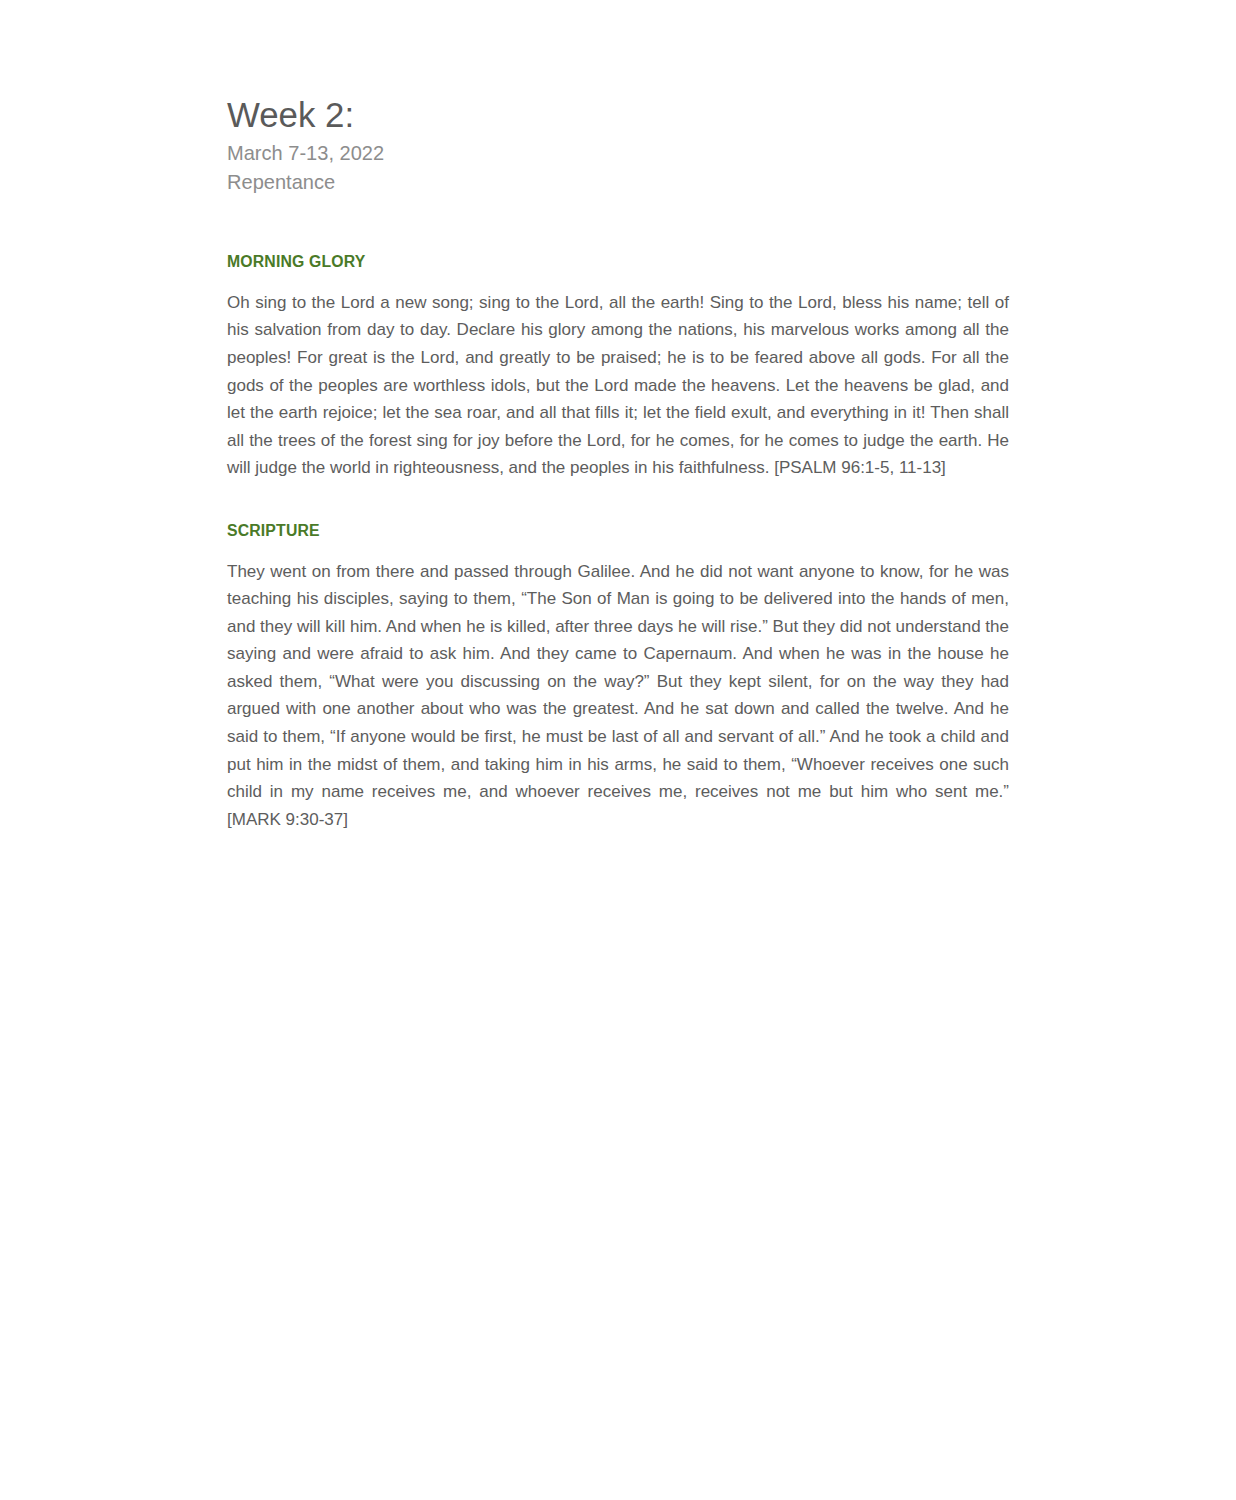Week 2:
March 7-13, 2022 Repentance
MORNING GLORY
Oh sing to the Lord a new song; sing to the Lord, all the earth! Sing to the Lord, bless his name; tell of his salvation from day to day. Declare his glory among the nations, his marvelous works among all the peoples! For great is the Lord, and greatly to be praised; he is to be feared above all gods. For all the gods of the peoples are worthless idols, but the Lord made the heavens. Let the heavens be glad, and let the earth rejoice; let the sea roar, and all that fills it; let the field exult, and everything in it! Then shall all the trees of the forest sing for joy before the Lord, for he comes, for he comes to judge the earth. He will judge the world in righteousness, and the peoples in his faithfulness. [PSALM 96:1-5, 11-13]
SCRIPTURE
They went on from there and passed through Galilee. And he did not want anyone to know, for he was teaching his disciples, saying to them, “The Son of Man is going to be delivered into the hands of men, and they will kill him. And when he is killed, after three days he will rise.” But they did not understand the saying and were afraid to ask him. And they came to Capernaum. And when he was in the house he asked them, “What were you discussing on the way?” But they kept silent, for on the way they had argued with one another about who was the greatest. And he sat down and called the twelve. And he said to them, “If anyone would be first, he must be last of all and servant of all.” And he took a child and put him in the midst of them, and taking him in his arms, he said to them, “Whoever receives one such child in my name receives me, and whoever receives me, receives not me but him who sent me.” [MARK 9:30-37]